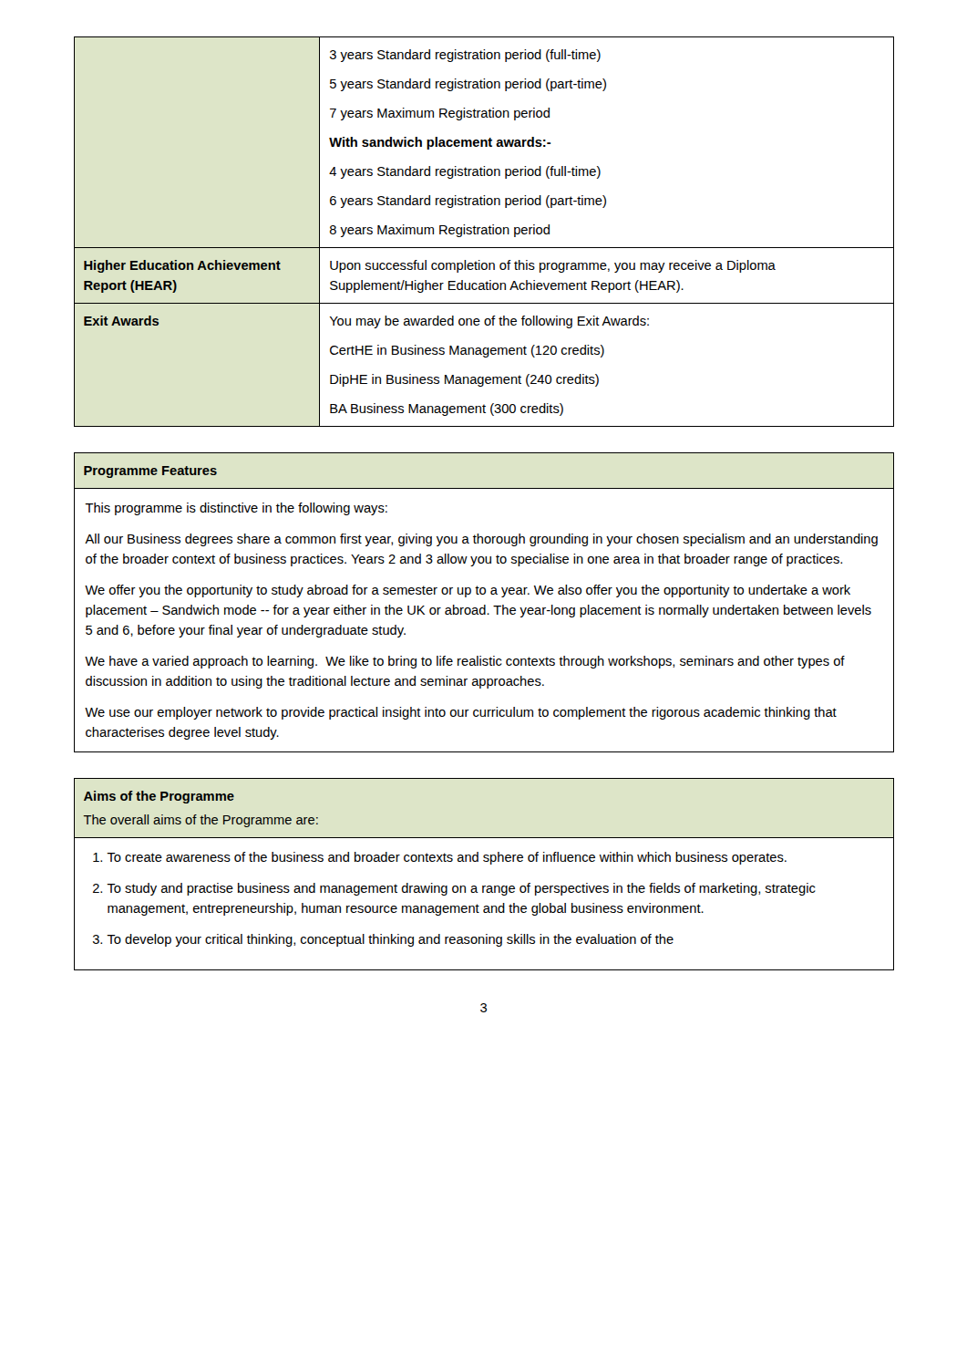| | 3 years Standard registration period (full-time) 5 years Standard registration period (part-time) 7 years Maximum Registration period With sandwich placement awards:- 4 years Standard registration period (full-time) 6 years Standard registration period (part-time) 8 years Maximum Registration period |
| Higher Education Achievement Report (HEAR) | Upon successful completion of this programme, you may receive a Diploma Supplement/Higher Education Achievement Report (HEAR). |
| Exit Awards | You may be awarded one of the following Exit Awards: CertHE in Business Management (120 credits) DipHE in Business Management (240 credits) BA Business Management (300 credits) |
Programme Features
This programme is distinctive in the following ways:
All our Business degrees share a common first year, giving you a thorough grounding in your chosen specialism and an understanding of the broader context of business practices. Years 2 and 3 allow you to specialise in one area in that broader range of practices.
We offer you the opportunity to study abroad for a semester or up to a year. We also offer you the opportunity to undertake a work placement – Sandwich mode -- for a year either in the UK or abroad. The year-long placement is normally undertaken between levels 5 and 6, before your final year of undergraduate study.
We have a varied approach to learning. We like to bring to life realistic contexts through workshops, seminars and other types of discussion in addition to using the traditional lecture and seminar approaches.
We use our employer network to provide practical insight into our curriculum to complement the rigorous academic thinking that characterises degree level study.
Aims of the Programme The overall aims of the Programme are:
To create awareness of the business and broader contexts and sphere of influence within which business operates.
To study and practise business and management drawing on a range of perspectives in the fields of marketing, strategic management, entrepreneurship, human resource management and the global business environment.
To develop your critical thinking, conceptual thinking and reasoning skills in the evaluation of the
3